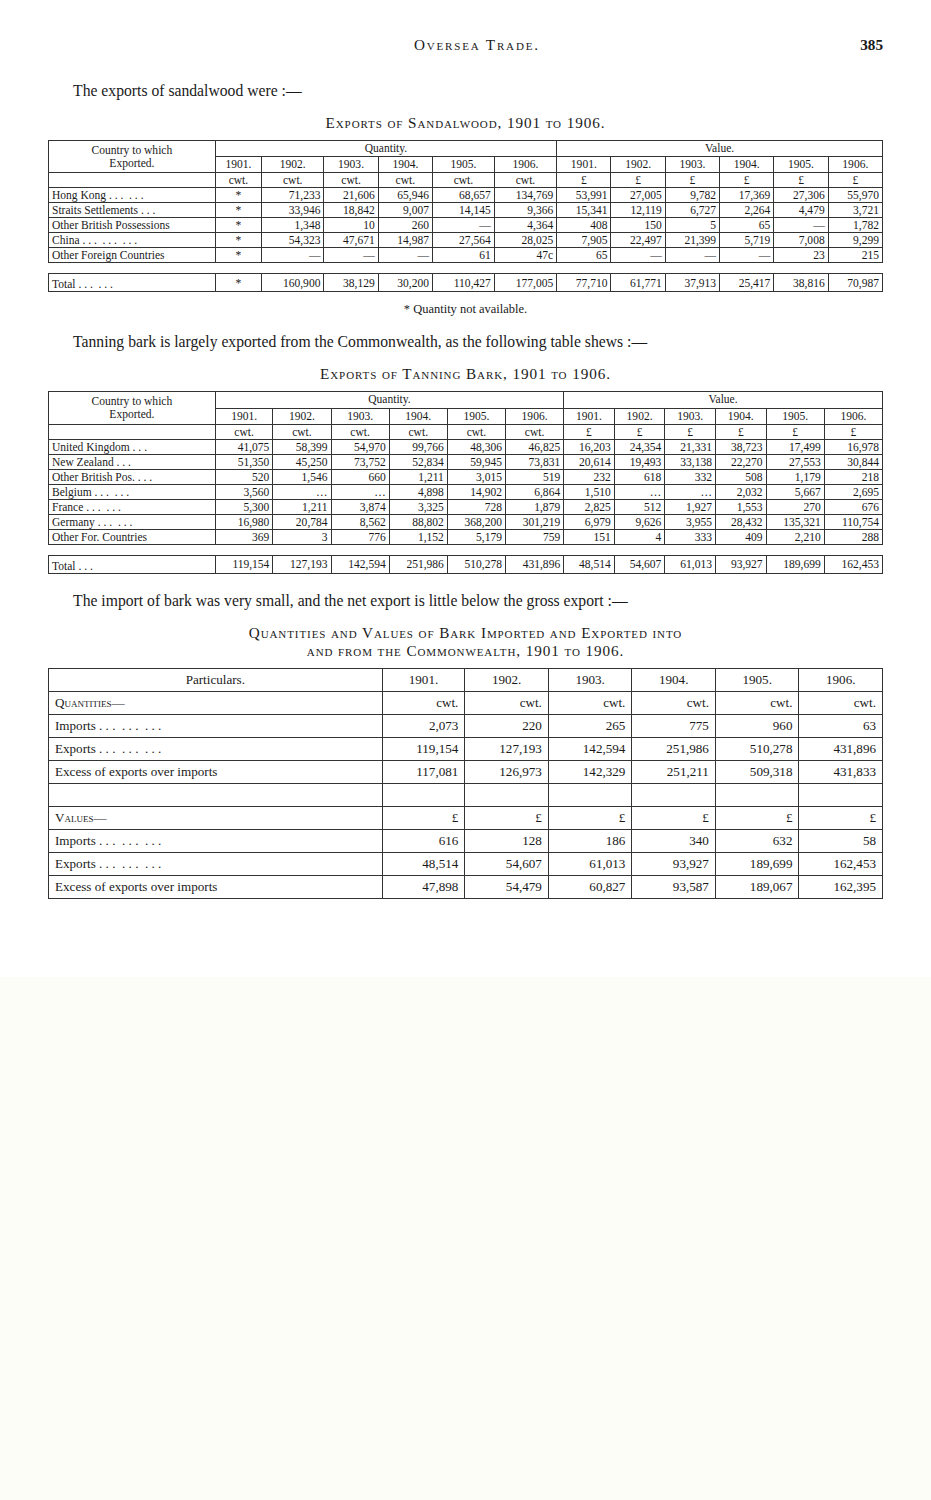Oversea Trade. 385
The exports of sandalwood were :—
Exports of Sandalwood, 1901 to 1906.
| Country to which Exported. | Quantity. | Value. |
| --- | --- | --- |
| 1901. | 1902. | 1903. | 1904. | 1905. | 1906. | 1901. | 1902. | 1903. | 1904. | 1905. | 1906. |
| | cwt. | cwt. | cwt. | cwt. | cwt. | cwt. | £ | £ | £ | £ | £ | £ |
| Hong Kong | * | 71,233 | 21,606 | 65,946 | 68,657 | 134,769 | 53,991 | 27,005 | 9,782 | 17,369 | 27,306 | 55,970 |
| Straits Settlements | * | 33,946 | 18,842 | 9,007 | 14,145 | 9,36 6 | 15,341 | 12,119 | 6,727 | 2,264 | 4,479 | 3,721 |
| Other British Possessions | * | 1,348 | 10 | 260 | — | 4,364 | 408 | 150 | 5 | 65 | — | 1,782 |
| China | * | 54,323 | 47,671 | 14,987 | 27,564 | 28,025 | 7,905 | 22,497 | 21,399 | 5,719 | 7,008 | 9,299 |
| Other Foreign Countries | * | — | — | — | 61 | 47 c | 65 | — | — | — | 23 | 215 |
| Total | * | 160,900 | 38,129 | 30,200 | 110,427 | 177,005 | 77,710 | 61,771 | 37,913 | 25,417 | 38,816 | 70,987 |
* Quantity not available.
Tanning bark is largely exported from the Commonwealth, as the following table shews :—
Exports of Tanning Bark, 1901 to 1906.
| Country to which Exported. | Quantity. | Value. |
| --- | --- | --- |
| 1901. | 1902. | 1903. | 1904. | 1905. | 1906. | 1901. | 1902. | 1903. | 1904. | 1905. | 1906. |
| | cwt. | cwt. | cwt. | cwt. | cwt. | cwt. | £ | £ | £ | £ | £ | £ |
| United Kingdom | 41,075 | 58,399 | 54,970 | 99,766 | 48,306 | 46,825 | 16,203 | 24,354 | 21,331 | 38,723 | 17,499 | 16,978 |
| New Zealand | 51,350 | 45,250 | 73,752 | 52,834 | 59,945 | 73,831 | 20,614 | 19,493 | 33,138 | 22,270 | 27,553 | 30,844 |
| Other British Pos. | 520 | 1,546 | 660 | 1,211 | 3,015 | 519 | 232 | 618 | 332 | 508 | 1,179 | 218 |
| Belgium | 3,560 | … | … | 4,898 | 14,902 | 6,864 | 1,510 | … | … | 2,032 | 5,667 | 2,695 |
| France | 5,300 | 1,211 | 3,874 | 3,325 | 728 | 1,879 | 2,825 | 512 | 1,927 | 1,553 | 270 | 676 |
| Germany | 16,980 | 20,784 | 8,562 | 88,802 | 368,200 | 301,219 | 6,979 | 9,626 | 3,955 | 28,432 | 135,321 | 110,754 |
| Other For. Countries | 369 | 3 | 776 | 1,152 | 5,179 | 759 | 151 | 4 | 333 | 409 | 2,210 | 288 |
| Total | 119,154 | 127,193 | 142,594 | 251,986 | 510,278 | 431,896 | 48,514 | 54,607 | 61,013 | 93,927 | 189,699 | 162,453 |
The import of bark was very small, and the net export is little below the gross export :—
Quantities and Values of Bark Imported and Exported into
and from the Commonwealth, 1901 to 1906.
| Particulars. | 1901. | 1902. | 1903. | 1904. | 1905. | 1906. |
| --- | --- | --- | --- | --- | --- | --- |
| Quantities — | cwt. | cwt. | cwt. | cwt. | cwt. | cwt. |
| Imports | 2,073 | 220 | 265 | 775 | 960 | 63 |
| Exports | 119,154 | 127,193 | 142,594 | 251,986 | 510,278 | 431,896 |
| Excess of exports over imports | 117,081 | 126,973 | 142,329 | 251,211 | 509,318 | 431,833 |
| Values — | £ | £ | £ | £ | £ | £ |
| Imports | 616 | 128 | 186 | 340 | 632 | 58 |
| Exports | 48,514 | 54,607 | 61,013 | 93,927 | 189,699 | 162,453 |
| Excess of exports over imports | 47,898 | 54,479 | 60,827 | 93,587 | 189,067 | 162,395 |